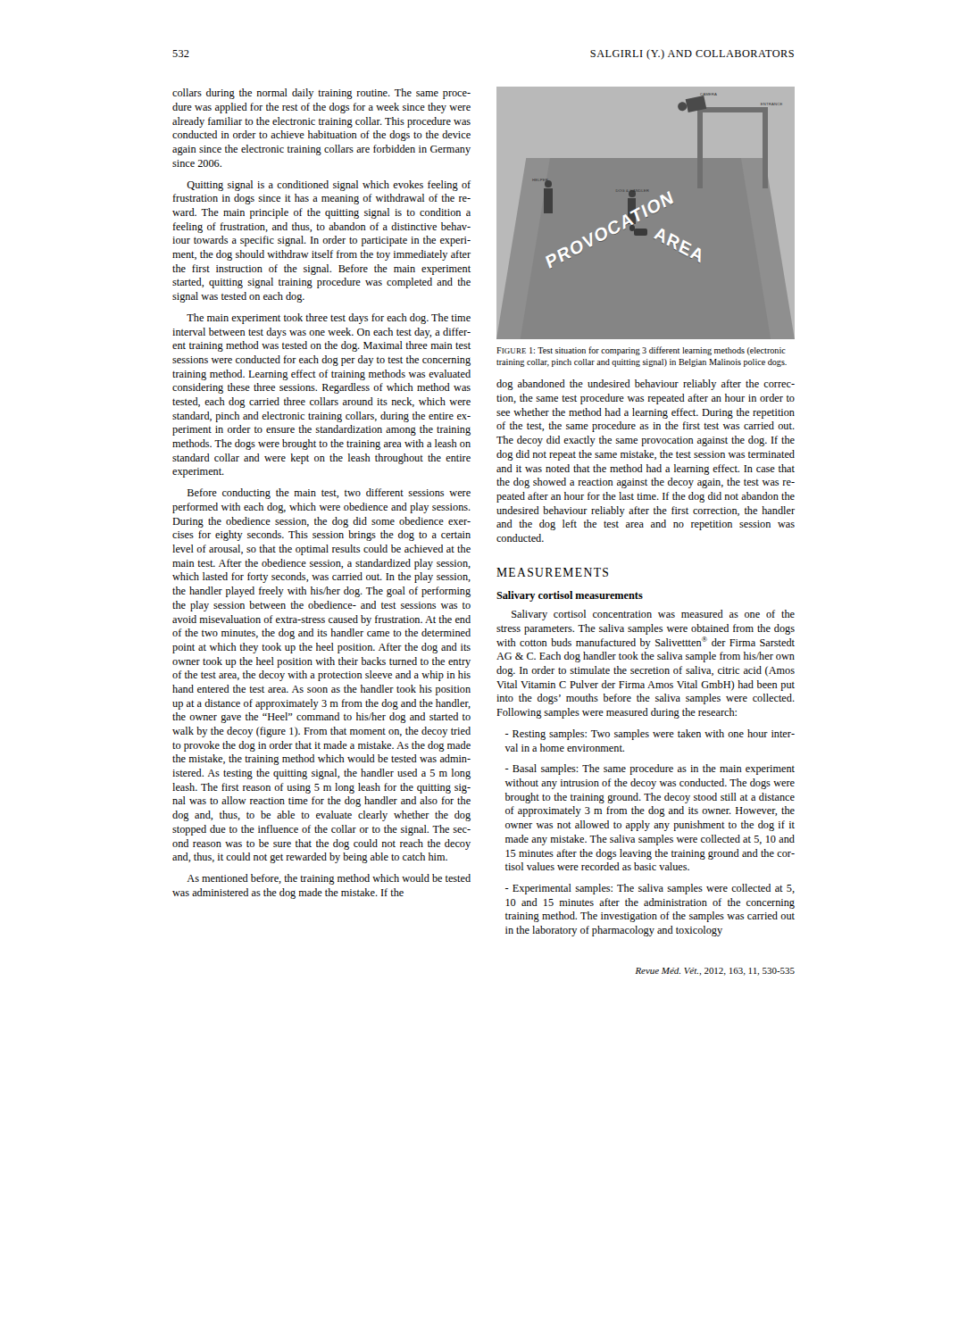532
SALGIRLI (Y.) AND COLLABORATORS
collars during the normal daily training routine. The same procedure was applied for the rest of the dogs for a week since they were already familiar to the electronic training collar. This procedure was conducted in order to achieve habituation of the dogs to the device again since the electronic training collars are forbidden in Germany since 2006.
Quitting signal is a conditioned signal which evokes feeling of frustration in dogs since it has a meaning of withdrawal of the reward. The main principle of the quitting signal is to condition a feeling of frustration, and thus, to abandon of a distinctive behaviour towards a specific signal. In order to participate in the experiment, the dog should withdraw itself from the toy immediately after the first instruction of the signal. Before the main experiment started, quitting signal training procedure was completed and the signal was tested on each dog.
The main experiment took three test days for each dog. The time interval between test days was one week. On each test day, a different training method was tested on the dog. Maximal three main test sessions were conducted for each dog per day to test the concerning training method. Learning effect of training methods was evaluated considering these three sessions. Regardless of which method was tested, each dog carried three collars around its neck, which were standard, pinch and electronic training collars, during the entire experiment in order to ensure the standardization among the training methods. The dogs were brought to the training area with a leash on standard collar and were kept on the leash throughout the entire experiment.
Before conducting the main test, two different sessions were performed with each dog, which were obedience and play sessions. During the obedience session, the dog did some obedience exercises for eighty seconds. This session brings the dog to a certain level of arousal, so that the optimal results could be achieved at the main test. After the obedience session, a standardized play session, which lasted for forty seconds, was carried out. In the play session, the handler played freely with his/her dog. The goal of performing the play session between the obedience- and test sessions was to avoid misevaluation of extra-stress caused by frustration. At the end of the two minutes, the dog and its handler came to the determined point at which they took up the heel position. After the dog and its owner took up the heel position with their backs turned to the entry of the test area, the decoy with a protection sleeve and a whip in his hand entered the test area. As soon as the handler took his position up at a distance of approximately 3 m from the dog and the handler, the owner gave the “Heel” command to his/her dog and started to walk by the decoy (figure 1). From that moment on, the decoy tried to provoke the dog in order that it made a mistake. As the dog made the mistake, the training method which would be tested was administered. As testing the quitting signal, the handler used a 5 m long leash. The first reason of using 5 m long leash for the quitting signal was to allow reaction time for the dog handler and also for the dog and, thus, to be able to evaluate clearly whether the dog stopped due to the influence of the collar or to the signal. The second reason was to be sure that the dog could not reach the decoy and, thus, it could not get rewarded by being able to catch him.
As mentioned before, the training method which would be tested was administered as the dog made the mistake. If the
PROVOCATION
AREA
CAMERA
ENTRANCE
HELPER
DOG & HANDLER
FIGURE 1: Test situation for comparing 3 different learning methods (electronic training collar, pinch collar and quitting signal) in Belgian Malinois police dogs.
dog abandoned the undesired behaviour reliably after the correction, the same test procedure was repeated after an hour in order to see whether the method had a learning effect. During the repetition of the test, the same procedure as in the first test was carried out. The decoy did exactly the same provocation against the dog. If the dog did not repeat the same mistake, the test session was terminated and it was noted that the method had a learning effect. In case that the dog showed a reaction against the decoy again, the test was repeated after an hour for the last time. If the dog did not abandon the undesired behaviour reliably after the first correction, the handler and the dog left the test area and no repetition session was conducted.
MEASUREMENTS
Salivary cortisol measurements
Salivary cortisol concentration was measured as one of the stress parameters. The saliva samples were obtained from the dogs with cotton buds manufactured by Salivettten® der Firma Sarstedt AG & C. Each dog handler took the saliva sample from his/her own dog. In order to stimulate the secretion of saliva, citric acid (Amos Vital Vitamin C Pulver der Firma Amos Vital GmbH) had been put into the dogs’ mouths before the saliva samples were collected. Following samples were measured during the research:
- Resting samples: Two samples were taken with one hour interval in a home environment.
- Basal samples: The same procedure as in the main experiment without any intrusion of the decoy was conducted. The dogs were brought to the training ground. The decoy stood still at a distance of approximately 3 m from the dog and its owner. However, the owner was not allowed to apply any punishment to the dog if it made any mistake. The saliva samples were collected at 5, 10 and 15 minutes after the dogs leaving the training ground and the cortisol values were recorded as basic values.
- Experimental samples: The saliva samples were collected at 5, 10 and 15 minutes after the administration of the concerning training method. The investigation of the samples was carried out in the laboratory of pharmacology and toxicology
Revue Méd. Vét., 2012, 163, 11, 530-535